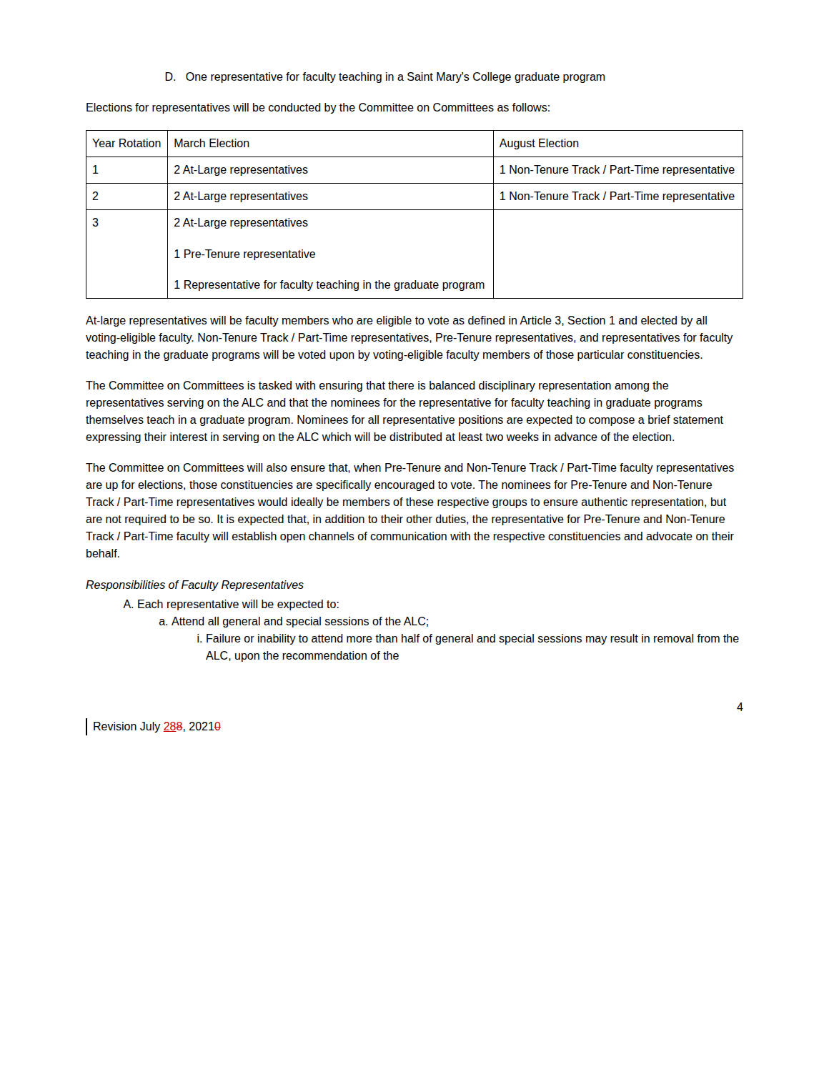D. One representative for faculty teaching in a Saint Mary's College graduate program
Elections for representatives will be conducted by the Committee on Committees as follows:
| Year Rotation | March Election | August Election |
| 1 | 2 At-Large representatives | 1 Non-Tenure Track / Part-Time representative |
| 2 | 2 At-Large representatives | 1 Non-Tenure Track / Part-Time representative |
| 3 | 2 At-Large representatives 1 Pre-Tenure representative 1 Representative for faculty teaching in the graduate program | |
At-large representatives will be faculty members who are eligible to vote as defined in Article 3, Section 1 and elected by all voting-eligible faculty. Non-Tenure Track / Part-Time representatives, Pre-Tenure representatives, and representatives for faculty teaching in the graduate programs will be voted upon by voting-eligible faculty members of those particular constituencies.
The Committee on Committees is tasked with ensuring that there is balanced disciplinary representation among the representatives serving on the ALC and that the nominees for the representative for faculty teaching in graduate programs themselves teach in a graduate program. Nominees for all representative positions are expected to compose a brief statement expressing their interest in serving on the ALC which will be distributed at least two weeks in advance of the election.
The Committee on Committees will also ensure that, when Pre-Tenure and Non-Tenure Track / Part-Time faculty representatives are up for elections, those constituencies are specifically encouraged to vote. The nominees for Pre-Tenure and Non-Tenure Track / Part-Time representatives would ideally be members of these respective groups to ensure authentic representation, but are not required to be so. It is expected that, in addition to their other duties, the representative for Pre-Tenure and Non-Tenure Track / Part-Time faculty will establish open channels of communication with the respective constituencies and advocate on their behalf.
Responsibilities of Faculty Representatives
Each representative will be expected to:
Attend all general and special sessions of the ALC;
Failure or inability to attend more than half of general and special sessions may result in removal from the ALC, upon the recommendation of the
4
Revision July 288, 20210